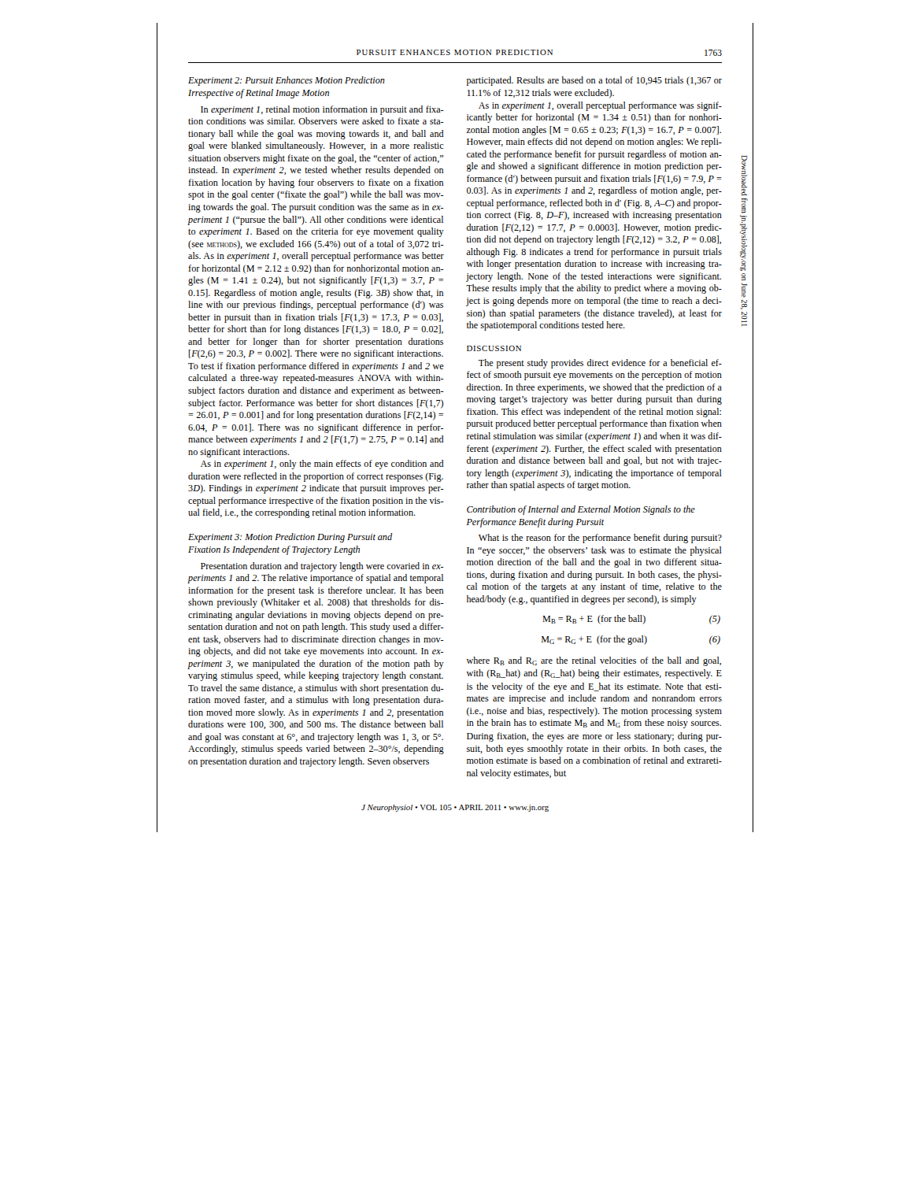Pursuit Enhances Motion Prediction 1763
Experiment 2: Pursuit Enhances Motion Prediction
Irrespective of Retinal Image Motion
In experiment 1, retinal motion information in pursuit and fixation conditions was similar. Observers were asked to fixate a stationary ball while the goal was moving towards it, and ball and goal were blanked simultaneously. However, in a more realistic situation observers might fixate on the goal, the “center of action,” instead. In experiment 2, we tested whether results depended on fixation location by having four observers to fixate on a fixation spot in the goal center (“fixate the goal”) while the ball was moving towards the goal. The pursuit condition was the same as in experiment 1 (“pursue the ball”). All other conditions were identical to experiment 1. Based on the criteria for eye movement quality (see methods), we excluded 166 (5.4%) out of a total of 3,072 trials. As in experiment 1, overall perceptual performance was better for horizontal (M = 2.12 ± 0.92) than for nonhorizontal motion angles (M = 1.41 ± 0.24), but not significantly [F(1,3) = 3.7, P = 0.15]. Regardless of motion angle, results (Fig. 3B) show that, in line with our previous findings, perceptual performance (d′) was better in pursuit than in fixation trials [F(1,3) = 17.3, P = 0.03], better for short than for long distances [F(1,3) = 18.0, P = 0.02], and better for longer than for shorter presentation durations [F(2,6) = 20.3, P = 0.002]. There were no significant interactions. To test if fixation performance differed in experiments 1 and 2 we calculated a three-way repeated-measures ANOVA with within-subject factors duration and distance and experiment as between-subject factor. Performance was better for short distances [F(1,7) = 26.01, P = 0.001] and for long presentation durations [F(2,14) = 6.04, P = 0.01]. There was no significant difference in performance between experiments 1 and 2 [F(1,7) = 2.75, P = 0.14] and no significant interactions.
As in experiment 1, only the main effects of eye condition and duration were reflected in the proportion of correct responses (Fig. 3D). Findings in experiment 2 indicate that pursuit improves perceptual performance irrespective of the fixation position in the visual field, i.e., the corresponding retinal motion information.
Experiment 3: Motion Prediction During Pursuit and
Fixation Is Independent of Trajectory Length
Presentation duration and trajectory length were covaried in experiments 1 and 2. The relative importance of spatial and temporal information for the present task is therefore unclear. It has been shown previously (Whitaker et al. 2008) that thresholds for discriminating angular deviations in moving objects depend on presentation duration and not on path length. This study used a different task, observers had to discriminate direction changes in moving objects, and did not take eye movements into account. In experiment 3, we manipulated the duration of the motion path by varying stimulus speed, while keeping trajectory length constant. To travel the same distance, a stimulus with short presentation duration moved faster, and a stimulus with long presentation duration moved more slowly. As in experiments 1 and 2, presentation durations were 100, 300, and 500 ms. The distance between ball and goal was constant at 6°, and trajectory length was 1, 3, or 5°. Accordingly, stimulus speeds varied between 2–30°/s, depending on presentation duration and trajectory length. Seven observers
participated. Results are based on a total of 10,945 trials (1,367 or 11.1% of 12,312 trials were excluded).
As in experiment 1, overall perceptual performance was significantly better for horizontal (M = 1.34 ± 0.51) than for nonhorizontal motion angles [M = 0.65 ± 0.23; F(1,3) = 16.7, P = 0.007]. However, main effects did not depend on motion angles: We replicated the performance benefit for pursuit regardless of motion angle and showed a significant difference in motion prediction performance (d′) between pursuit and fixation trials [F(1,6) = 7.9, P = 0.03]. As in experiments 1 and 2, regardless of motion angle, perceptual performance, reflected both in d′ (Fig. 8, A–C) and proportion correct (Fig. 8, D–F), increased with increasing presentation duration [F(2,12) = 17.7, P = 0.0003]. However, motion prediction did not depend on trajectory length [F(2,12) = 3.2, P = 0.08], although Fig. 8 indicates a trend for performance in pursuit trials with longer presentation duration to increase with increasing trajectory length. None of the tested interactions were significant. These results imply that the ability to predict where a moving object is going depends more on temporal (the time to reach a decision) than spatial parameters (the distance traveled), at least for the spatiotemporal conditions tested here.
DISCUSSION
The present study provides direct evidence for a beneficial effect of smooth pursuit eye movements on the perception of motion direction. In three experiments, we showed that the prediction of a moving target’s trajectory was better during pursuit than during fixation. This effect was independent of the retinal motion signal: pursuit produced better perceptual performance than fixation when retinal stimulation was similar (experiment 1) and when it was different (experiment 2). Further, the effect scaled with presentation duration and distance between ball and goal, but not with trajectory length (experiment 3), indicating the importance of temporal rather than spatial aspects of target motion.
Contribution of Internal and External Motion Signals to the
Performance Benefit during Pursuit
What is the reason for the performance benefit during pursuit? In “eye soccer,” the observers’ task was to estimate the physical motion direction of the ball and the goal in two different situations, during fixation and during pursuit. In both cases, the physical motion of the targets at any instant of time, relative to the head/body (e.g., quantified in degrees per second), is simply
MB = RB + E (for the ball) (5)
MG = RG + E (for the goal) (6)
where RB and RG are the retinal velocities of the ball and goal, with (RB_hat) and (RG_hat) being their estimates, respectively. E is the velocity of the eye and E_hat its estimate. Note that estimates are imprecise and include random and nonrandom errors (i.e., noise and bias, respectively). The motion processing system in the brain has to estimate MB and MG from these noisy sources. During fixation, the eyes are more or less stationary; during pursuit, both eyes smoothly rotate in their orbits. In both cases, the motion estimate is based on a combination of retinal and extraretinal velocity estimates, but
J Neurophysiol • VOL 105 • APRIL 2011 • www.jn.org
Downloaded from jn.physiology.org on June 28, 2011